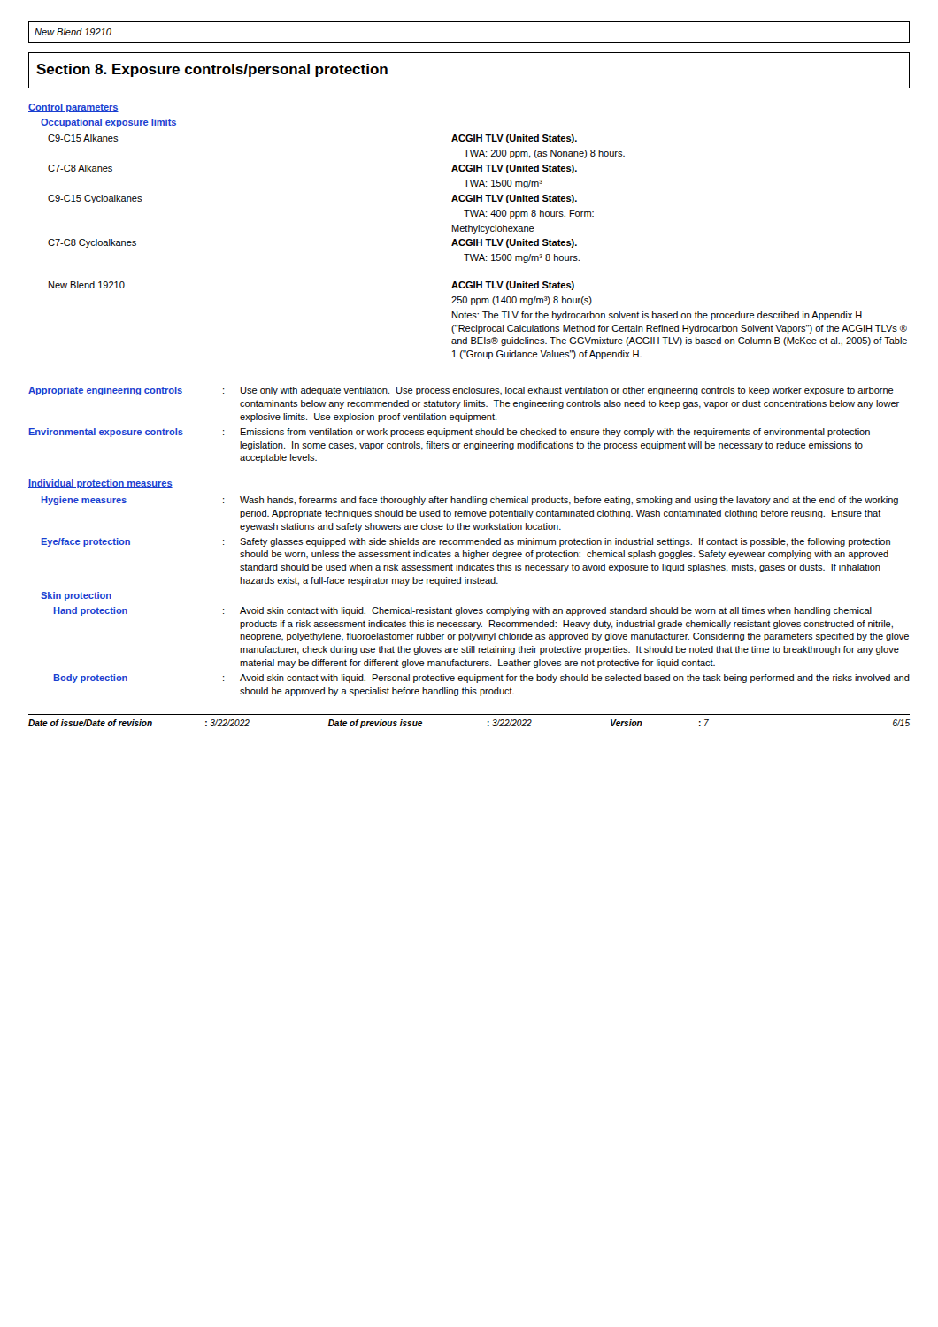New Blend 19210
Section 8. Exposure controls/personal protection
Control parameters
Occupational exposure limits
| C9-C15 Alkanes | ACGIH TLV (United States). |
| | TWA: 200 ppm, (as Nonane) 8 hours. |
| C7-C8 Alkanes | ACGIH TLV (United States). |
| | TWA: 1500 mg/m³ |
| C9-C15 Cycloalkanes | ACGIH TLV (United States). |
| | TWA: 400 ppm 8 hours. Form: |
| | Methylcyclohexane |
| C7-C8 Cycloalkanes | ACGIH TLV (United States). |
| | TWA: 1500 mg/m³ 8 hours. |
| New Blend 19210 | ACGIH TLV (United States) |
| | 250 ppm (1400 mg/m³) 8 hour(s) |
| | Notes: The TLV for the hydrocarbon solvent is based on the procedure described in Appendix H ("Reciprocal Calculations Method for Certain Refined Hydrocarbon Solvent Vapors") of the ACGIH TLVs ® and BEIs® guidelines. The GGVmixture (ACGIH TLV) is based on Column B (McKee et al., 2005) of Table 1 ("Group Guidance Values") of Appendix H. |
| Appropriate engineering controls | : | Use only with adequate ventilation. Use process enclosures, local exhaust ventilation or other engineering controls to keep worker exposure to airborne contaminants below any recommended or statutory limits. The engineering controls also need to keep gas, vapor or dust concentrations below any lower explosive limits. Use explosion-proof ventilation equipment. |
| Environmental exposure controls | : | Emissions from ventilation or work process equipment should be checked to ensure they comply with the requirements of environmental protection legislation. In some cases, vapor controls, filters or engineering modifications to the process equipment will be necessary to reduce emissions to acceptable levels. |
Individual protection measures
| Hygiene measures | : | Wash hands, forearms and face thoroughly after handling chemical products, before eating, smoking and using the lavatory and at the end of the working period. Appropriate techniques should be used to remove potentially contaminated clothing. Wash contaminated clothing before reusing. Ensure that eyewash stations and safety showers are close to the workstation location. |
| Eye/face protection | : | Safety glasses equipped with side shields are recommended as minimum protection in industrial settings. If contact is possible, the following protection should be worn, unless the assessment indicates a higher degree of protection: chemical splash goggles. Safety eyewear complying with an approved standard should be used when a risk assessment indicates this is necessary to avoid exposure to liquid splashes, mists, gases or dusts. If inhalation hazards exist, a full-face respirator may be required instead. |
| Skin protection | | |
| Hand protection | : | Avoid skin contact with liquid. Chemical-resistant gloves complying with an approved standard should be worn at all times when handling chemical products if a risk assessment indicates this is necessary. Recommended: Heavy duty, industrial grade chemically resistant gloves constructed of nitrile, neoprene, polyethylene, fluoroelastomer rubber or polyvinyl chloride as approved by glove manufacturer. Considering the parameters specified by the glove manufacturer, check during use that the gloves are still retaining their protective properties. It should be noted that the time to breakthrough for any glove material may be different for different glove manufacturers. Leather gloves are not protective for liquid contact. |
| Body protection | : | Avoid skin contact with liquid. Personal protective equipment for the body should be selected based on the task being performed and the risks involved and should be approved by a specialist before handling this product. |
| Date of issue/Date of revision | : 3/22/2022 | Date of previous issue | : 3/22/2022 | Version | : 7 | 6/15 |